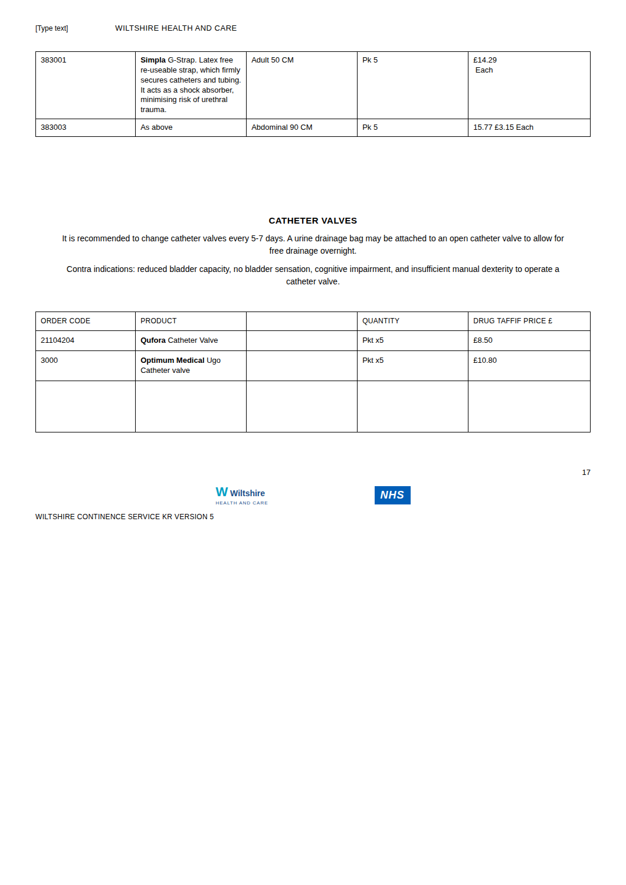[Type text] WILTSHIRE HEALTH AND CARE
| 383001 | Simpla G-Strap. Latex free re-useable strap, which firmly secures catheters and tubing. It acts as a shock absorber, minimising risk of urethral trauma. | Adult 50 CM | Pk 5 | £14.29 Each |
| 383003 | As above | Abdominal 90 CM | Pk 5 | 15.77 £3.15 Each |
CATHETER VALVES
It is recommended to change catheter valves every 5-7 days. A urine drainage bag may be attached to an open catheter valve to allow for free drainage overnight.
Contra indications: reduced bladder capacity, no bladder sensation, cognitive impairment, and insufficient manual dexterity to operate a catheter valve.
| ORDER CODE | PRODUCT | | QUANTITY | DRUG TAFFIF PRICE £ |
| 21104204 | Qufora Catheter Valve | | Pkt x5 | £8.50 |
| 3000 | Optimum Medical Ugo Catheter valve | | Pkt x5 | £10.80 |
17
W WiltshireHEALTH AND CARE
NHS
WILTSHIRE CONTINENCE SERVICE KR VERSION 5